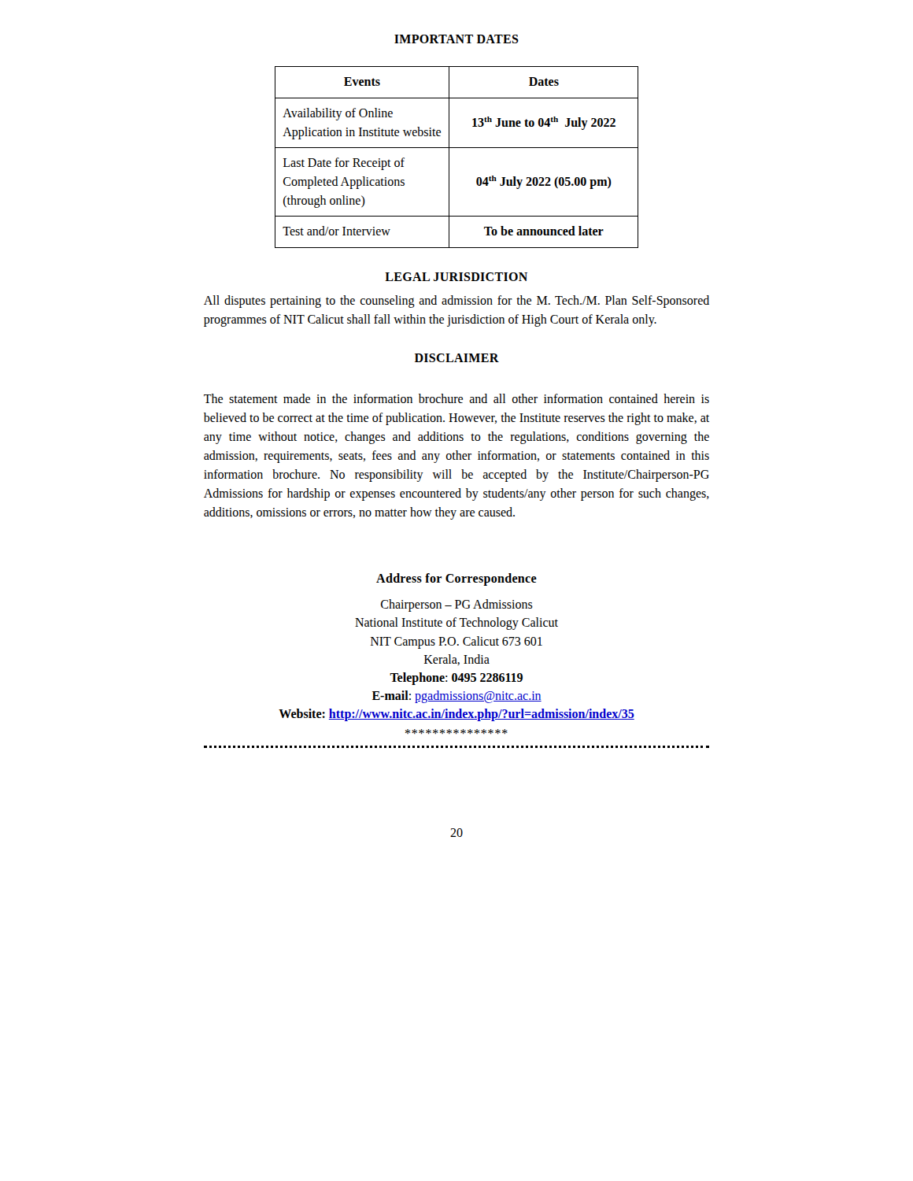IMPORTANT DATES
| Events | Dates |
| --- | --- |
| Availability of Online Application in Institute website | 13 th June to 04 th July 2022 |
| Last Date for Receipt of Completed Applications (through online) | 04 th July 2022 (05.00 pm) |
| Test and/or Interview | To be announced later |
LEGAL JURISDICTION
All disputes pertaining to the counseling and admission for the M. Tech./M. Plan Self-Sponsored programmes of NIT Calicut shall fall within the jurisdiction of High Court of Kerala only.
DISCLAIMER
The statement made in the information brochure and all other information contained herein is believed to be correct at the time of publication. However, the Institute reserves the right to make, at any time without notice, changes and additions to the regulations, conditions governing the admission, requirements, seats, fees and any other information, or statements contained in this information brochure. No responsibility will be accepted by the Institute/Chairperson-PG Admissions for hardship or expenses encountered by students/any other person for such changes, additions, omissions or errors, no matter how they are caused.
Address for Correspondence
Chairperson – PG Admissions
National Institute of Technology Calicut
NIT Campus P.O. Calicut 673 601
Kerala, India
Telephone: 0495 2286119
E-mail: pgadmissions@nitc.ac.in
Website: http://www.nitc.ac.in/index.php/?url=admission/index/35
***************
20